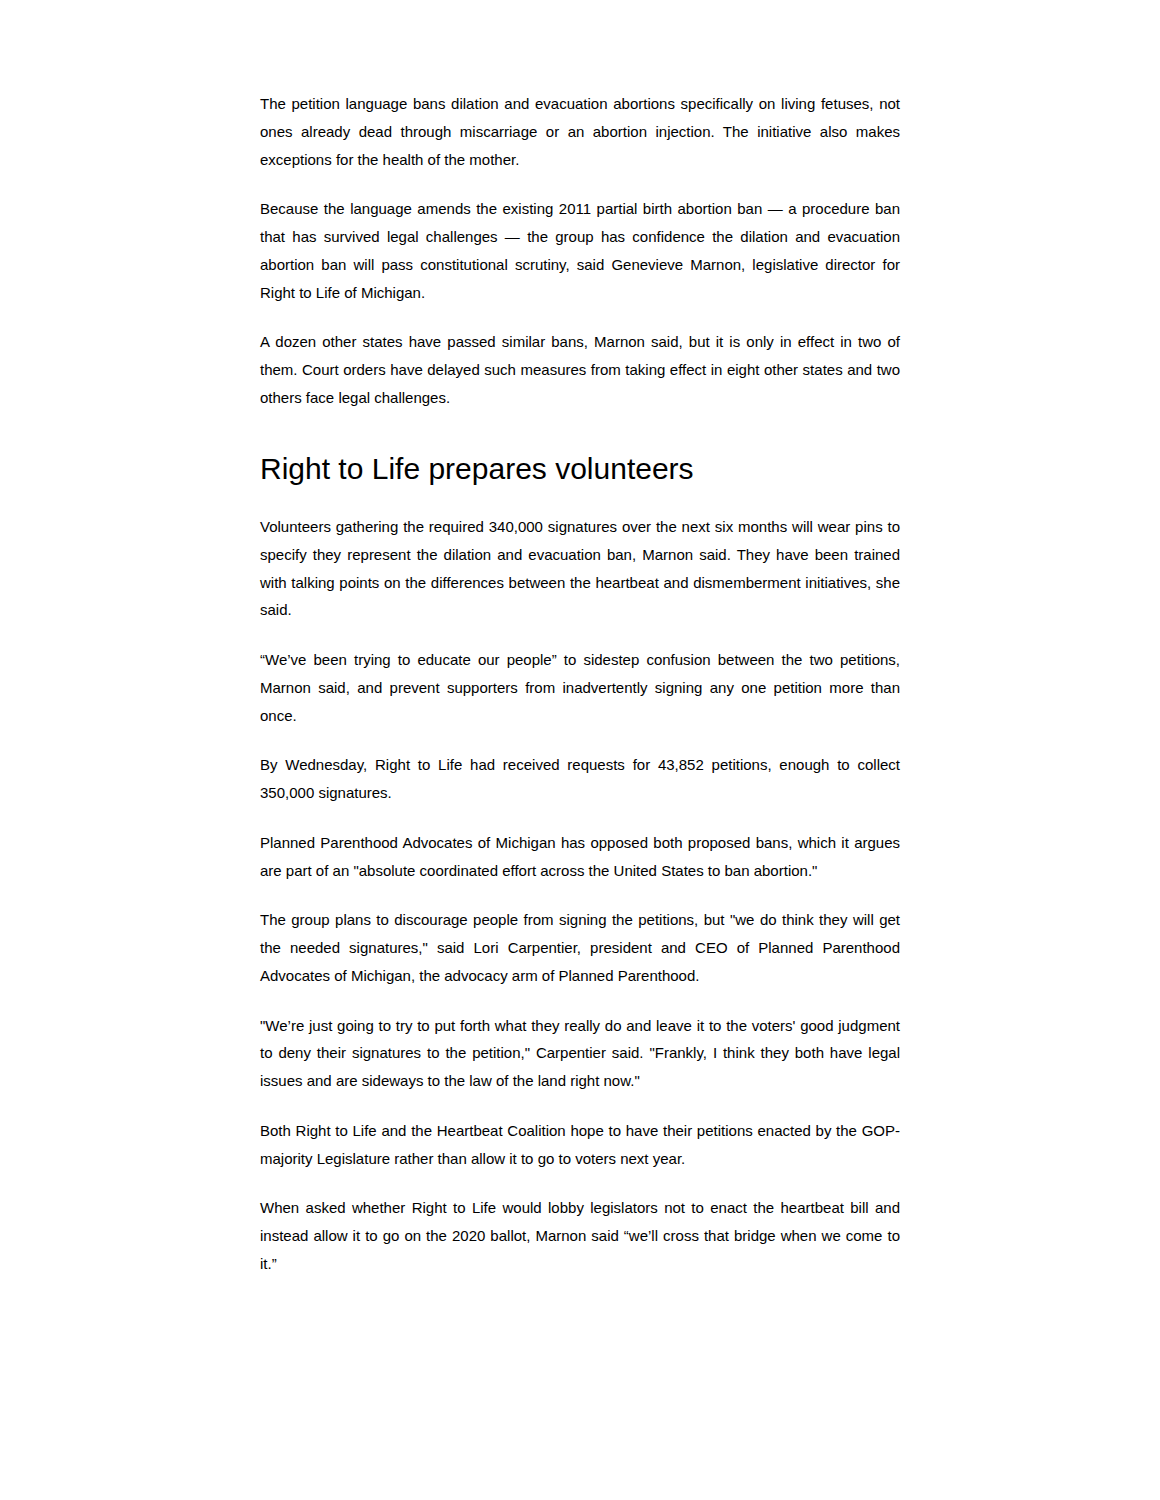The petition language bans dilation and evacuation abortions specifically on living fetuses, not ones already dead through miscarriage or an abortion injection. The initiative also makes exceptions for the health of the mother.
Because the language amends the existing 2011 partial birth abortion ban — a procedure ban that has survived legal challenges — the group has confidence the dilation and evacuation abortion ban will pass constitutional scrutiny, said Genevieve Marnon, legislative director for Right to Life of Michigan.
A dozen other states have passed similar bans, Marnon said, but it is only in effect in two of them. Court orders have delayed such measures from taking effect in eight other states and two others face legal challenges.
Right to Life prepares volunteers
Volunteers gathering the required 340,000 signatures over the next six months will wear pins to specify they represent the dilation and evacuation ban, Marnon said. They have been trained with talking points on the differences between the heartbeat and dismemberment initiatives, she said.
“We’ve been trying to educate our people” to sidestep confusion between the two petitions, Marnon said, and prevent supporters from inadvertently signing any one petition more than once.
By Wednesday, Right to Life had received requests for 43,852 petitions, enough to collect 350,000 signatures.
Planned Parenthood Advocates of Michigan has opposed both proposed bans, which it argues are part of an "absolute coordinated effort across the United States to ban abortion."
The group plans to discourage people from signing the petitions, but "we do think they will get the needed signatures," said Lori Carpentier, president and CEO of Planned Parenthood Advocates of Michigan, the advocacy arm of Planned Parenthood.
"We’re just going to try to put forth what they really do and leave it to the voters' good judgment to deny their signatures to the petition," Carpentier said. "Frankly, I think they both have legal issues and are sideways to the law of the land right now."
Both Right to Life and the Heartbeat Coalition hope to have their petitions enacted by the GOP-majority Legislature rather than allow it to go to voters next year.
When asked whether Right to Life would lobby legislators not to enact the heartbeat bill and instead allow it to go on the 2020 ballot, Marnon said “we’ll cross that bridge when we come to it.”